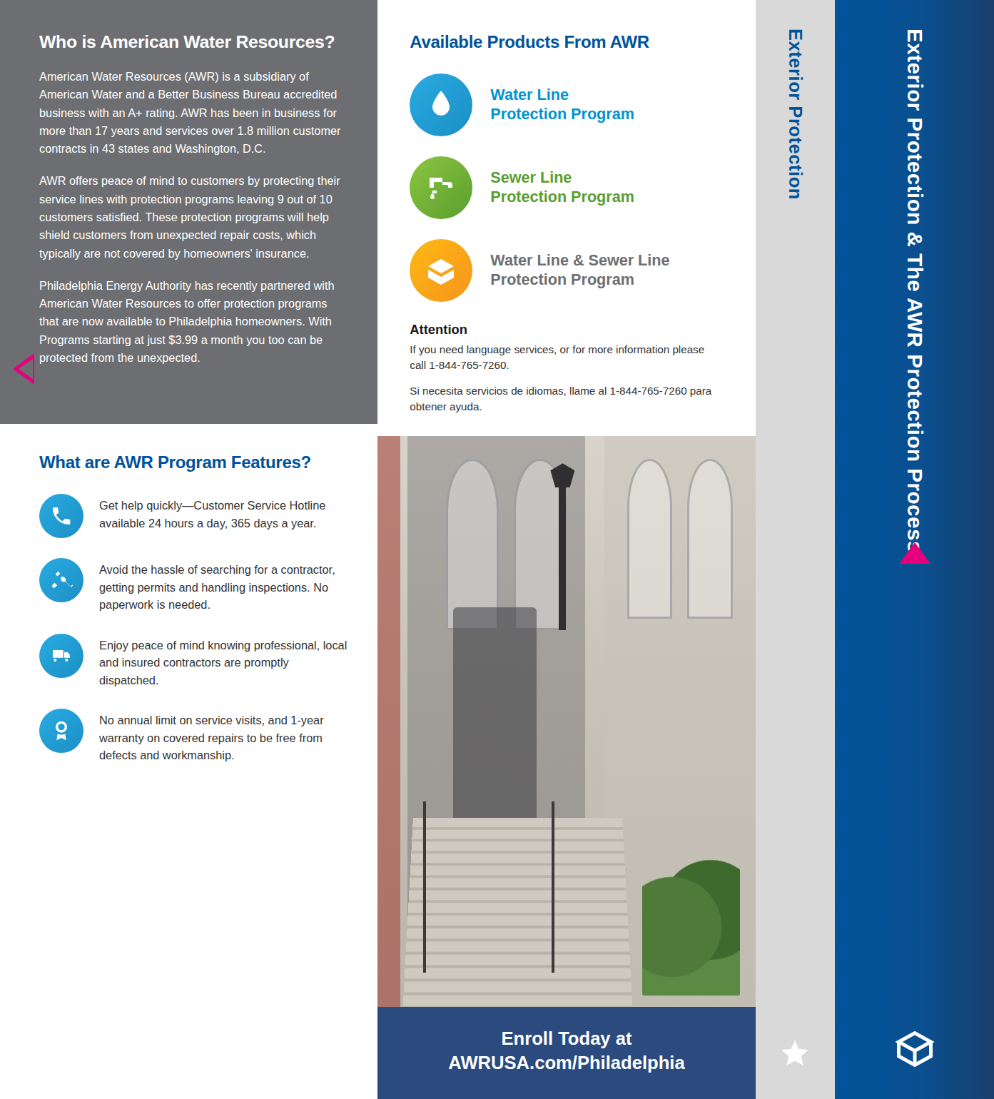Who is American Water Resources?
American Water Resources (AWR) is a subsidiary of American Water and a Better Business Bureau accredited business with an A+ rating. AWR has been in business for more than 17 years and services over 1.8 million customer contracts in 43 states and Washington, D.C.
AWR offers peace of mind to customers by protecting their service lines with protection programs leaving 9 out of 10 customers satisfied. These protection programs will help shield customers from unexpected repair costs, which typically are not covered by homeowners' insurance.
Philadelphia Energy Authority has recently partnered with American Water Resources to offer protection programs that are now available to Philadelphia homeowners. With Programs starting at just $3.99 a month you too can be protected from the unexpected.
What are AWR Program Features?
Get help quickly—Customer Service Hotline available 24 hours a day, 365 days a year.
Avoid the hassle of searching for a contractor, getting permits and handling inspections. No paperwork is needed.
Enjoy peace of mind knowing professional, local and insured contractors are promptly dispatched.
No annual limit on service visits, and 1-year warranty on covered repairs to be free from defects and workmanship.
Available Products From AWR
Water Line
Protection Program
Sewer Line
Protection Program
Water Line & Sewer Line
Protection Program
Attention
If you need language services, or for more information please call 1-844-765-7260.
Si necesita servicios de idiomas, llame al 1-844-765-7260 para obtener ayuda.
Enroll Today at
AWRUSA.com/Philadelphia
Exterior Protection
Exterior Protection & The AWR Protection Process